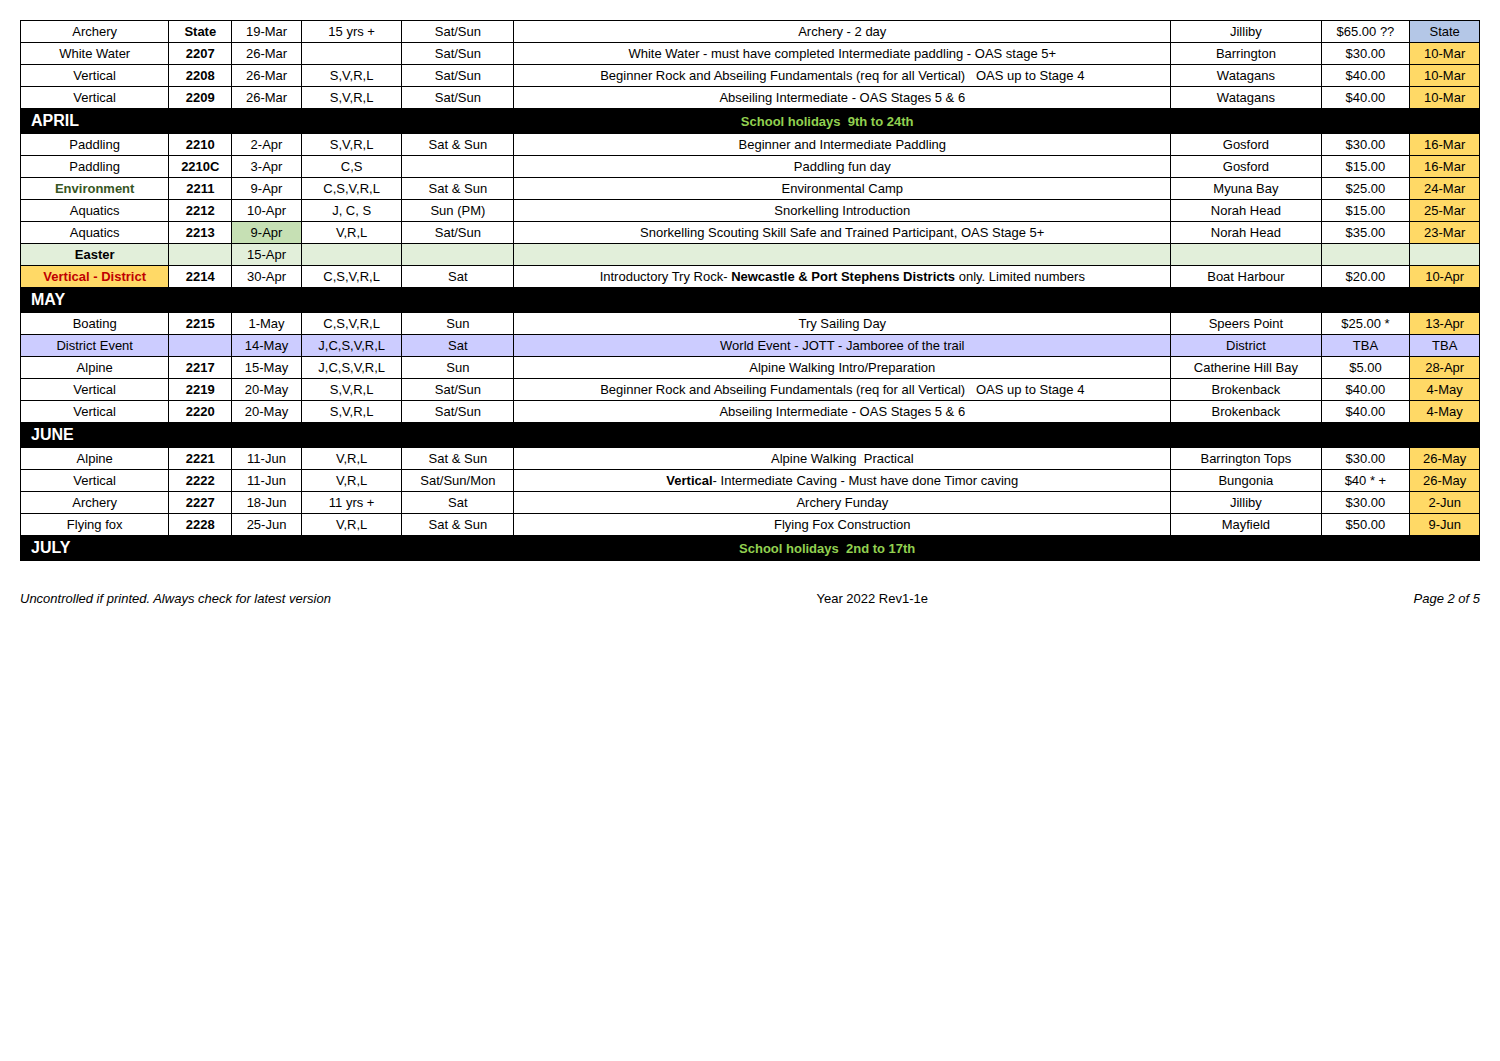| Archery | State | 19-Mar | 15 yrs + | Sat/Sun | Archery - 2 day | Jilliby | $65.00 ?? | State |
| White Water | 2207 | 26-Mar | | Sat/Sun | White Water - must have completed Intermediate paddling - OAS stage 5+ | Barrington | $30.00 | 10-Mar |
| Vertical | 2208 | 26-Mar | S,V,R,L | Sat/Sun | Beginner Rock and Abseiling Fundamentals (req for all Vertical) OAS up to Stage 4 | Watagans | $40.00 | 10-Mar |
| Vertical | 2209 | 26-Mar | S,V,R,L | Sat/Sun | Abseiling Intermediate - OAS Stages 5 & 6 | Watagans | $40.00 | 10-Mar |
| APRIL | School holidays 9th to 24th |
| Paddling | 2210 | 2-Apr | S,V,R,L | Sat & Sun | Beginner and Intermediate Paddling | Gosford | $30.00 | 16-Mar |
| Paddling | 2210C | 3-Apr | C,S | | Paddling fun day | Gosford | $15.00 | 16-Mar |
| Environment | 2211 | 9-Apr | C,S,V,R,L | Sat & Sun | Environmental Camp | Myuna Bay | $25.00 | 24-Mar |
| Aquatics | 2212 | 10-Apr | J, C, S | Sun (PM) | Snorkelling Introduction | Norah Head | $15.00 | 25-Mar |
| Aquatics | 2213 | 9-Apr | V,R,L | Sat/Sun | Snorkelling Scouting Skill Safe and Trained Participant, OAS Stage 5+ | Norah Head | $35.00 | 23-Mar |
| Easter | | 15-Apr | | | | | | |
| Vertical - District | 2214 | 30-Apr | C,S,V,R,L | Sat | Introductory Try Rock- Newcastle & Port Stephens Districts only. Limited numbers | Boat Harbour | $20.00 | 10-Apr |
| MAY | |
| Boating | 2215 | 1-May | C,S,V,R,L | Sun | Try Sailing Day | Speers Point | $25.00 * | 13-Apr |
| District Event | | 14-May | J,C,S,V,R,L | Sat | World Event - JOTT - Jamboree of the trail | District | TBA | TBA |
| Alpine | 2217 | 15-May | J,C,S,V,R,L | Sun | Alpine Walking Intro/Preparation | Catherine Hill Bay | $5.00 | 28-Apr |
| Vertical | 2219 | 20-May | S,V,R,L | Sat/Sun | Beginner Rock and Abseiling Fundamentals (req for all Vertical) OAS up to Stage 4 | Brokenback | $40.00 | 4-May |
| Vertical | 2220 | 20-May | S,V,R,L | Sat/Sun | Abseiling Intermediate - OAS Stages 5 & 6 | Brokenback | $40.00 | 4-May |
| JUNE | |
| Alpine | 2221 | 11-Jun | V,R,L | Sat & Sun | Alpine Walking Practical | Barrington Tops | $30.00 | 26-May |
| Vertical | 2222 | 11-Jun | V,R,L | Sat/Sun/Mon | Vertical - Intermediate Caving - Must have done Timor caving | Bungonia | $40 * + | 26-May |
| Archery | 2227 | 18-Jun | 11 yrs + | Sat | Archery Funday | Jilliby | $30.00 | 2-Jun |
| Flying fox | 2228 | 25-Jun | V,R,L | Sat & Sun | Flying Fox Construction | Mayfield | $50.00 | 9-Jun |
| JULY | School holidays 2nd to 17th |
Uncontrolled if printed. Always check for latest version Year 2022 Rev1-1e Page 2 of 5